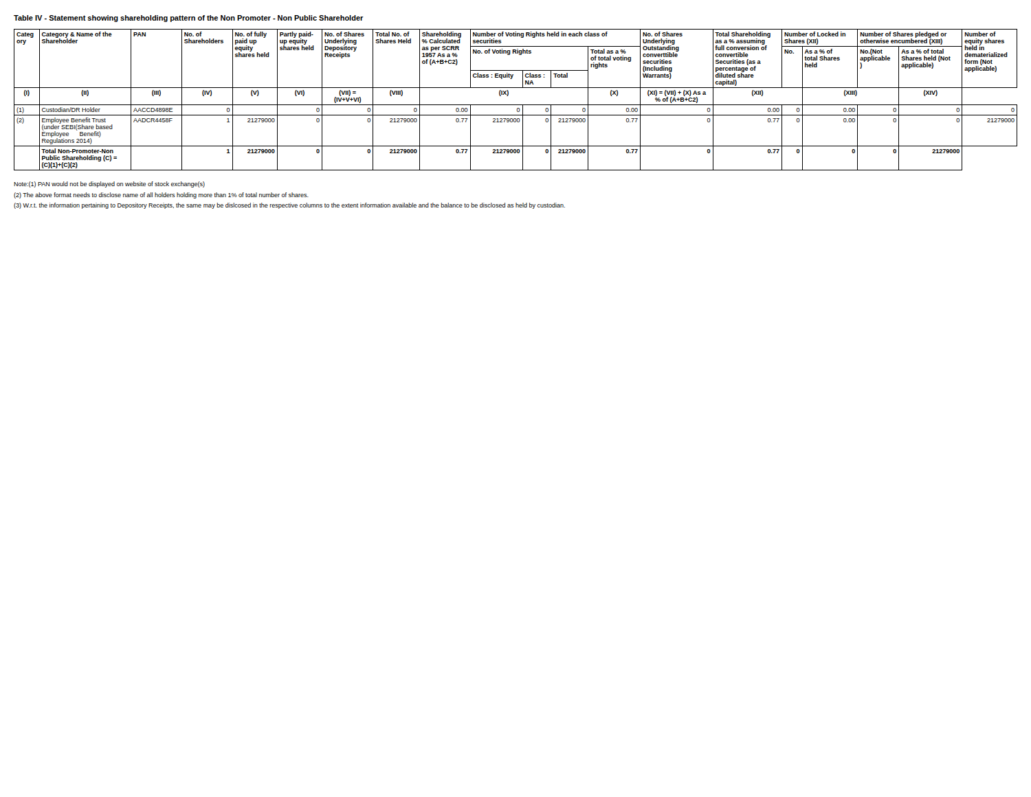Table IV - Statement showing shareholding pattern of the Non Promoter - Non Public Shareholder
| Categ ory | Category & Name of the Shareholder | PAN | No. of Shareholders | No. of fully paid up equity shares held | Partly paid- up equity shares held | No. of Shares Underlying Depository Receipts | Total No. of Shares Held | Shareholding % Calculated as per SCRR 1957 As a % of (A+B+C2) | Number of Voting Rights held in each class of securities | No. of Shares Underlying Outstanding converttible securities (Including Warrants) | Total Shareholding as a % assuming full conversion of convertible Securities (as a percentage of diluted share capital) | Number of Locked in Shares (XII) | Number of Shares pledged or otherwise encumbered (XIII) | Number of equity shares held in dematerialized form (Not applicable) |
| --- | --- | --- | --- | --- | --- | --- | --- | --- | --- | --- | --- | --- | --- | --- |
| No. of Voting Rights | Total as a % of total voting rights | No. | As a % of total Shares held | No.(Not applicable ) | As a % of total Shares held (Not applicable) |
| Class : Equity | Class : NA | Total |
| (I) | (II) | (III) | (IV) | (V) | (VI) | (VII) = (IV+V+VI) | (VIII) | (IX) | (X) | (XI) = (VII) + (X) As a % of (A+B+C2) | (XII) | (XIII) | (XIV) |
| (1) | Custodian/DR Holder | AACCD4898E | 0 | | 0 | 0 | 0 | 0.00 | 0 | 0 | 0 | 0.00 | 0 | 0.00 | 0 | 0.00 | 0 | 0 | 0 |
| (2) | Employee Benefit Trust (under SEBI(Share based Employee Benefit) Regulations 2014) | AADCR4458F | 1 | 21279000 | 0 | 0 | 21279000 | 0.77 | 21279000 | 0 | 21279000 | 0.77 | 0 | 0.77 | 0 | 0.00 | 0 | 0 | 21279000 |
| | Total Non-Promoter-Non Public Shareholding (C) = (C)(1)+(C)(2) | | 1 | 21279000 | 0 | 0 | 21279000 | 0.77 | 21279000 | 0 | 21279000 | 0.77 | 0 | 0.77 | 0 | 0 | 0 | 21279000 |
Note:(1) PAN would not be displayed on website of stock exchange(s)
(2) The above format needs to disclose name of all holders holding more than 1% of total number of shares.
(3) W.r.t. the information pertaining to Depository Receipts, the same may be dislcosed in the respective columns to the extent information available and the balance to be disclosed as held by custodian.